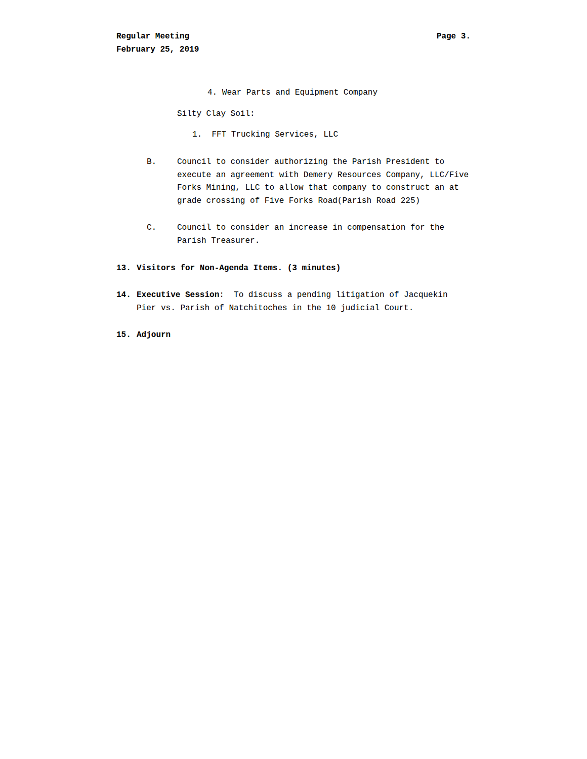Regular Meeting
February 25, 2019
Page 3.
4. Wear Parts and Equipment Company
Silty Clay Soil:
1. FFT Trucking Services, LLC
B.
Council to consider authorizing the Parish President to execute an agreement with Demery Resources Company, LLC/Five Forks Mining, LLC to allow that company to construct an at grade crossing of Five Forks Road(Parish Road 225)
C.
Council to consider an increase in compensation for the Parish Treasurer.
13.
Visitors for Non-Agenda Items. (3 minutes)
14.
Executive Session: To discuss a pending litigation of Jacquekin Pier vs. Parish of Natchitoches in the 10 judicial Court.
15.
Adjourn